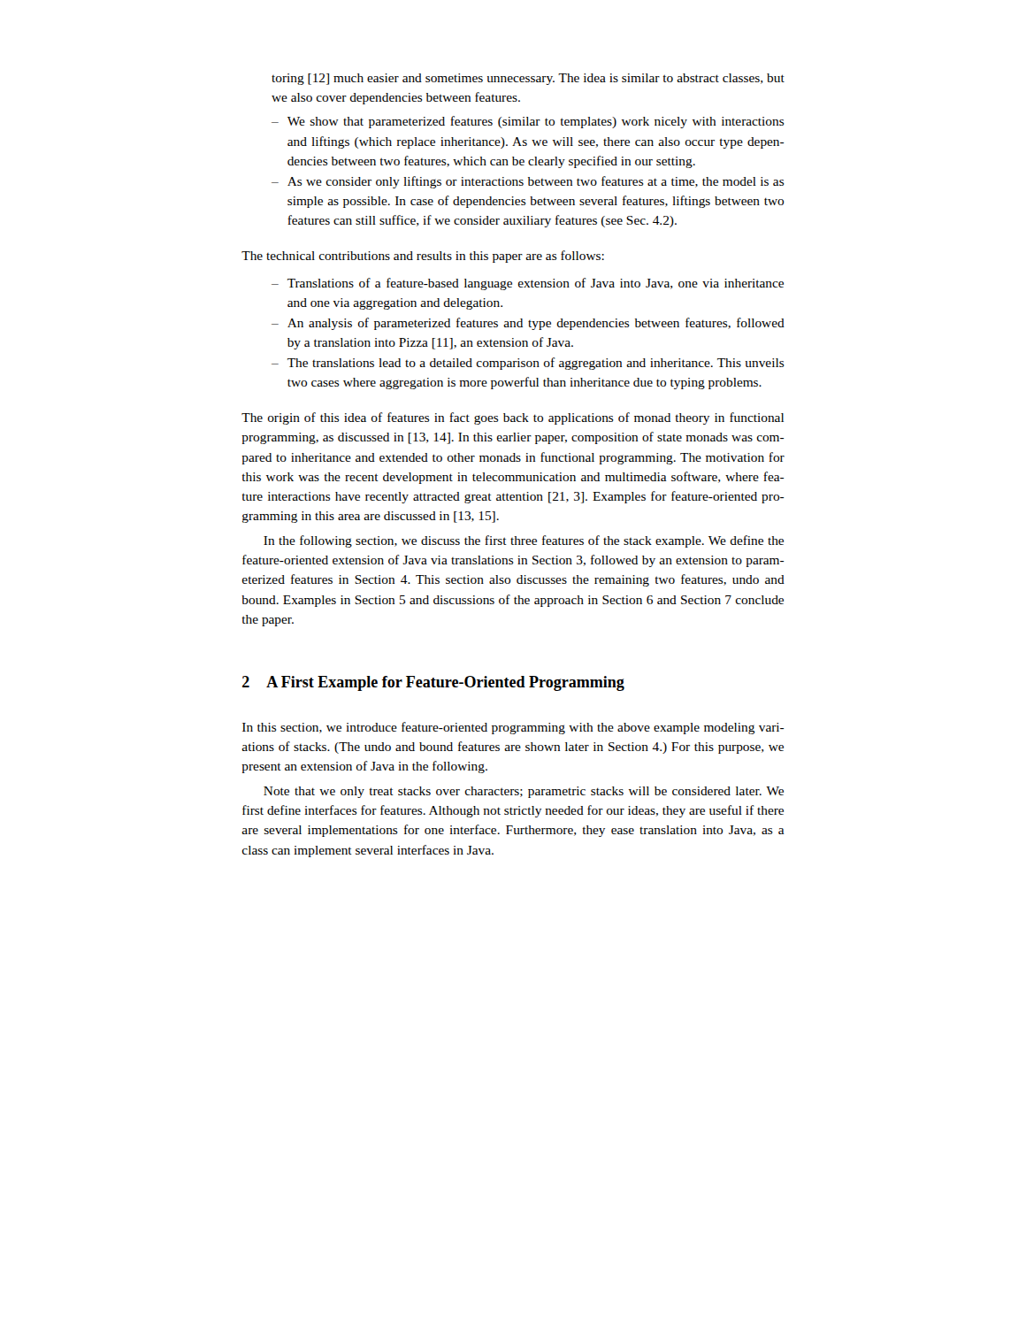toring [12] much easier and sometimes unnecessary. The idea is similar to abstract classes, but we also cover dependencies between features.
We show that parameterized features (similar to templates) work nicely with interactions and liftings (which replace inheritance). As we will see, there can also occur type dependencies between two features, which can be clearly specified in our setting.
As we consider only liftings or interactions between two features at a time, the model is as simple as possible. In case of dependencies between several features, liftings between two features can still suffice, if we consider auxiliary features (see Sec. 4.2).
The technical contributions and results in this paper are as follows:
Translations of a feature-based language extension of Java into Java, one via inheritance and one via aggregation and delegation.
An analysis of parameterized features and type dependencies between features, followed by a translation into Pizza [11], an extension of Java.
The translations lead to a detailed comparison of aggregation and inheritance. This unveils two cases where aggregation is more powerful than inheritance due to typing problems.
The origin of this idea of features in fact goes back to applications of monad theory in functional programming, as discussed in [13, 14]. In this earlier paper, composition of state monads was compared to inheritance and extended to other monads in functional programming. The motivation for this work was the recent development in telecommunication and multimedia software, where feature interactions have recently attracted great attention [21, 3]. Examples for feature-oriented programming in this area are discussed in [13, 15].
In the following section, we discuss the first three features of the stack example. We define the feature-oriented extension of Java via translations in Section 3, followed by an extension to parameterized features in Section 4. This section also discusses the remaining two features, undo and bound. Examples in Section 5 and discussions of the approach in Section 6 and Section 7 conclude the paper.
2 A First Example for Feature-Oriented Programming
In this section, we introduce feature-oriented programming with the above example modeling variations of stacks. (The undo and bound features are shown later in Section 4.) For this purpose, we present an extension of Java in the following.
Note that we only treat stacks over characters; parametric stacks will be considered later. We first define interfaces for features. Although not strictly needed for our ideas, they are useful if there are several implementations for one interface. Furthermore, they ease translation into Java, as a class can implement several interfaces in Java.